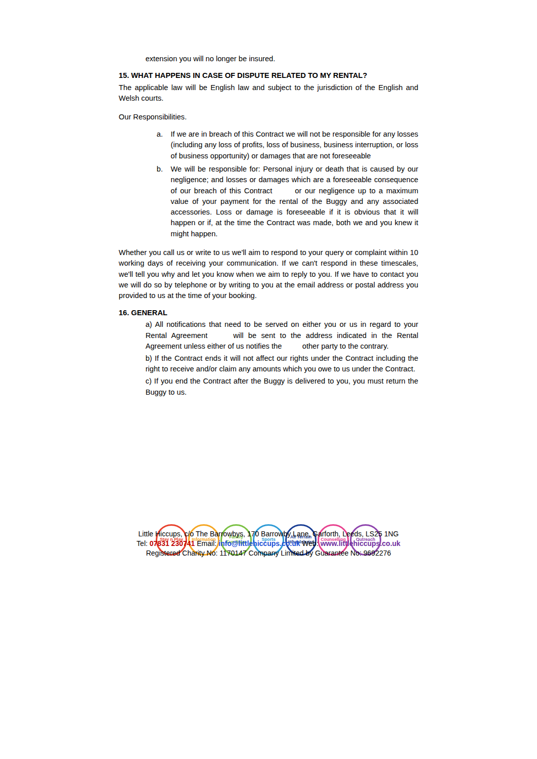extension you will no longer be insured.
15. What happens in case of dispute related to my rental?
The applicable law will be English law and subject to the jurisdiction of the English and Welsh courts.
Our Responsibilities.
If we are in breach of this Contract we will not be responsible for any losses (including any loss of profits, loss of business, business interruption, or loss of business opportunity) or damages that are not foreseeable
We will be responsible for: Personal injury or death that is caused by our negligence; and losses or damages which are a foreseeable consequence of our breach of this Contract or our negligence up to a maximum value of your payment for the rental of the Buggy and any associated accessories. Loss or damage is foreseeable if it is obvious that it will happen or if, at the time the Contract was made, both we and you knew it might happen.
Whether you call us or write to us we'll aim to respond to your query or complaint within 10 working days of receiving your communication. If we can't respond in these timescales, we'll tell you why and let you know when we aim to reply to you. If we have to contact you we will do so by telephone or by writing to you at the email address or postal address you provided to us at the time of your booking.
16. General
a) All notifications that need to be served on either you or us in regard to your Rental Agreement will be sent to the address indicated in the Rental Agreement unless either of us notifies the other party to the contrary.
b) If the Contract ends it will not affect our rights under the Contract including the right to receive and/or claim any amounts which you owe to us under the Contract.
c) If you end the Contract after the Buggy is delivered to you, you must return the Buggy to us.
Stay n Play
Information
Family
Fun Days
Sports
All Terrain
Wheelchairs
Counselling
Outreach
Little Hiccups, c/o The Barrowbys, 170 Barrowby Lane, Garforth, Leeds, LS25 1NG
Tel: 07831 230741 Email: info@littlehiccups.co.uk Web: www.littlehiccups.co.uk
Registered Charity No: 1170147 Company Limited by Guarantee No: 9692276